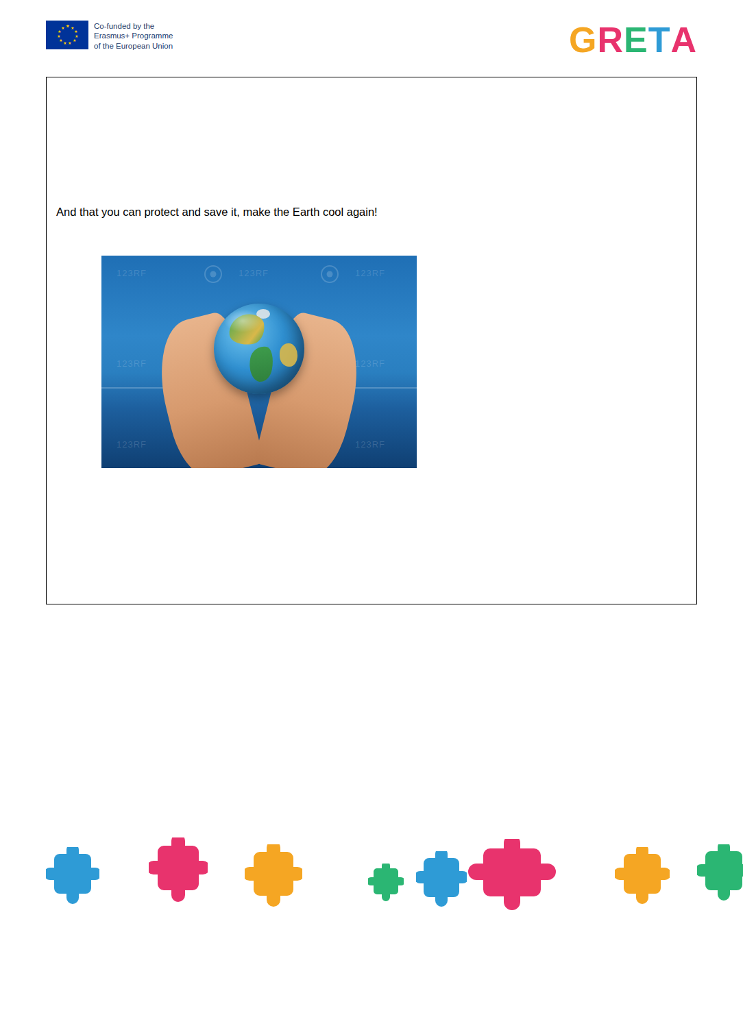★ ★ ★ ★ ★ ★ ★ ★ ★ ★ ★ ★
Co-funded by the
Erasmus+ Programme
of the European Union
GRETA
And that you can protect and save it, make the Earth cool again!
123RF 123RF 123RF 123RF 123RF 123RF 123RF 123RF